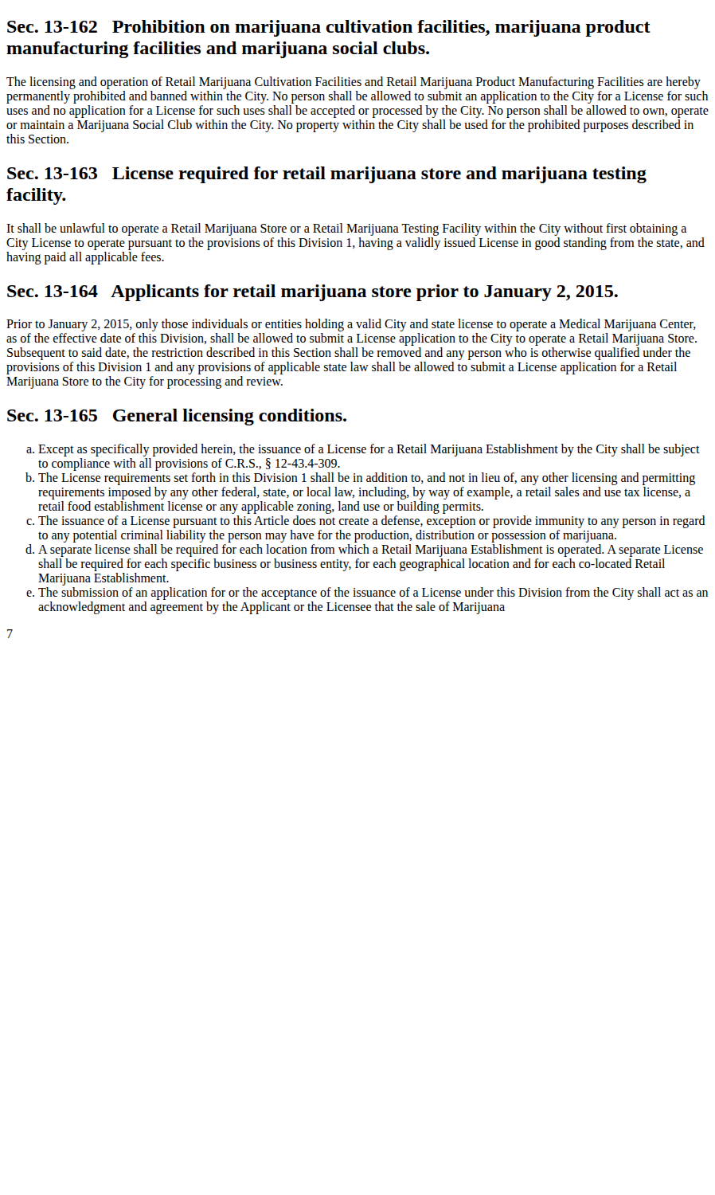Sec. 13-162 Prohibition on marijuana cultivation facilities, marijuana product manufacturing facilities and marijuana social clubs.
The licensing and operation of Retail Marijuana Cultivation Facilities and Retail Marijuana Product Manufacturing Facilities are hereby permanently prohibited and banned within the City. No person shall be allowed to submit an application to the City for a License for such uses and no application for a License for such uses shall be accepted or processed by the City. No person shall be allowed to own, operate or maintain a Marijuana Social Club within the City. No property within the City shall be used for the prohibited purposes described in this Section.
Sec. 13-163 License required for retail marijuana store and marijuana testing facility.
It shall be unlawful to operate a Retail Marijuana Store or a Retail Marijuana Testing Facility within the City without first obtaining a City License to operate pursuant to the provisions of this Division 1, having a validly issued License in good standing from the state, and having paid all applicable fees.
Sec. 13-164 Applicants for retail marijuana store prior to January 2, 2015.
Prior to January 2, 2015, only those individuals or entities holding a valid City and state license to operate a Medical Marijuana Center, as of the effective date of this Division, shall be allowed to submit a License application to the City to operate a Retail Marijuana Store. Subsequent to said date, the restriction described in this Section shall be removed and any person who is otherwise qualified under the provisions of this Division 1 and any provisions of applicable state law shall be allowed to submit a License application for a Retail Marijuana Store to the City for processing and review.
Sec. 13-165 General licensing conditions.
Except as specifically provided herein, the issuance of a License for a Retail Marijuana Establishment by the City shall be subject to compliance with all provisions of C.R.S., § 12-43.4-309.
The License requirements set forth in this Division 1 shall be in addition to, and not in lieu of, any other licensing and permitting requirements imposed by any other federal, state, or local law, including, by way of example, a retail sales and use tax license, a retail food establishment license or any applicable zoning, land use or building permits.
The issuance of a License pursuant to this Article does not create a defense, exception or provide immunity to any person in regard to any potential criminal liability the person may have for the production, distribution or possession of marijuana.
A separate license shall be required for each location from which a Retail Marijuana Establishment is operated. A separate License shall be required for each specific business or business entity, for each geographical location and for each co-located Retail Marijuana Establishment.
The submission of an application for or the acceptance of the issuance of a License under this Division from the City shall act as an acknowledgment and agreement by the Applicant or the Licensee that the sale of Marijuana
7